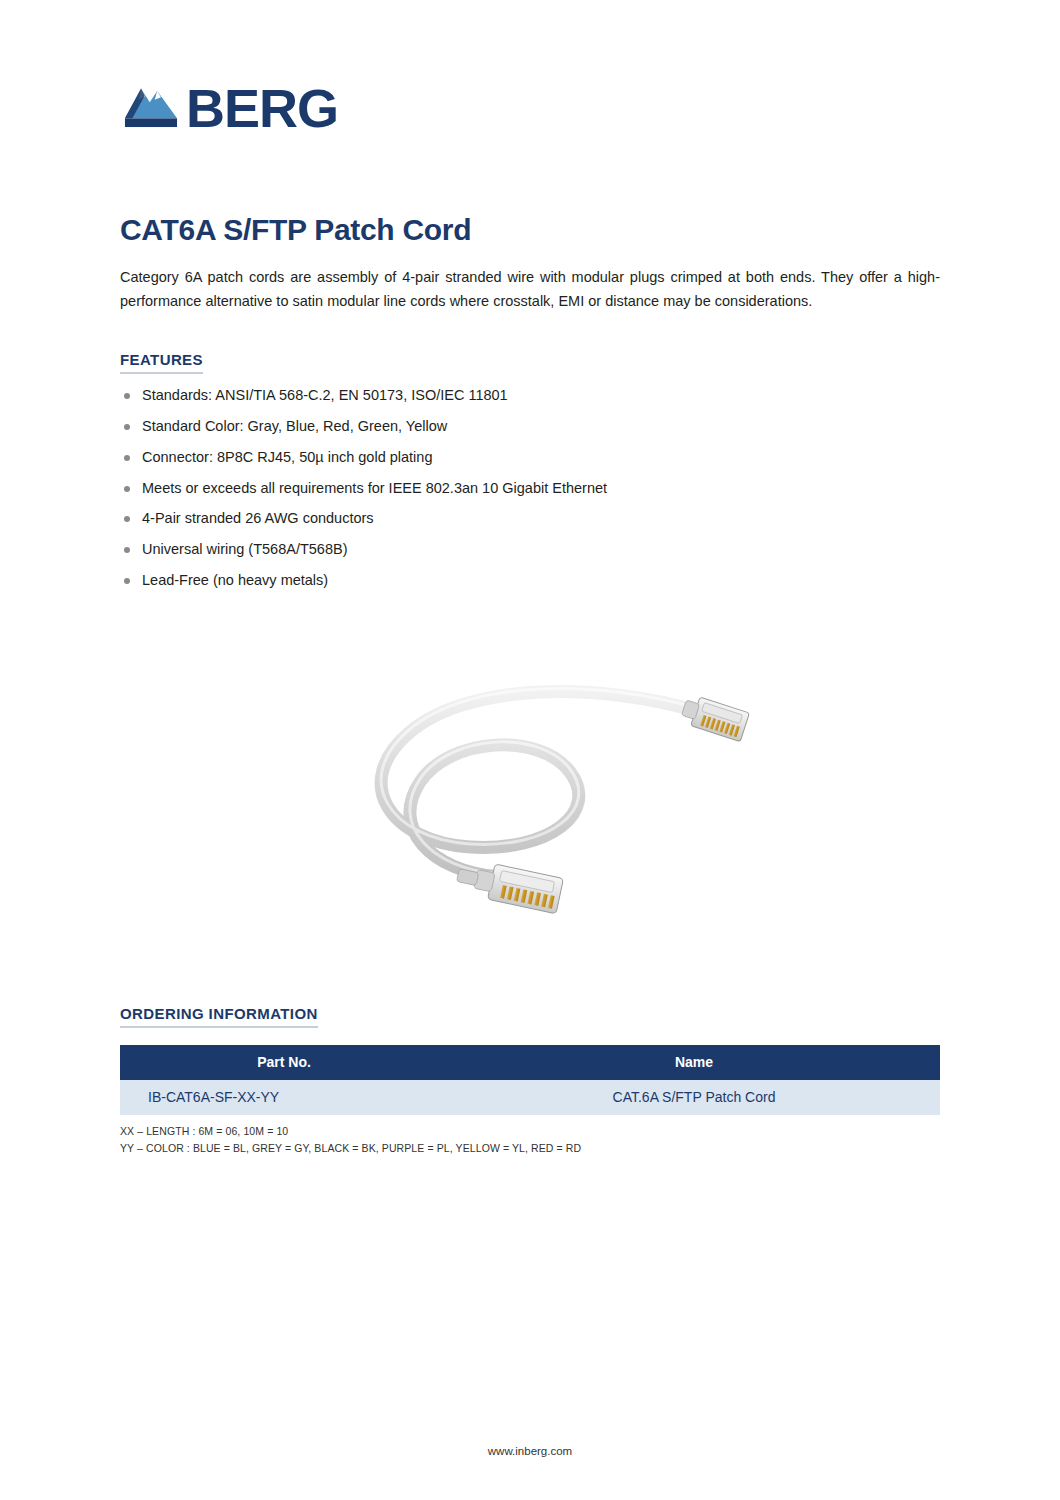BERG
CAT6A S/FTP Patch Cord
Category 6A patch cords are assembly of 4-pair stranded wire with modular plugs crimped at both ends. They offer a high-performance alternative to satin modular line cords where crosstalk, EMI or distance may be considerations.
FEATURES
Standards: ANSI/TIA 568-C.2, EN 50173, ISO/IEC 11801
Standard Color: Gray, Blue, Red, Green, Yellow
Connector: 8P8C RJ45, 50µ inch gold plating
Meets or exceeds all requirements for IEEE 802.3an 10 Gigabit Ethernet
4-Pair stranded 26 AWG conductors
Universal wiring (T568A/T568B)
Lead-Free (no heavy metals)
ORDERING INFORMATION
| Part No. | Name |
| --- | --- |
| IB-CAT6A-SF-XX-YY | CAT.6A S/FTP Patch Cord |
XX – LENGTH : 6M = 06, 10M = 10
YY – COLOR : BLUE = BL, GREY = GY, BLACK = BK, PURPLE = PL, YELLOW = YL, RED = RD
www.inberg.com